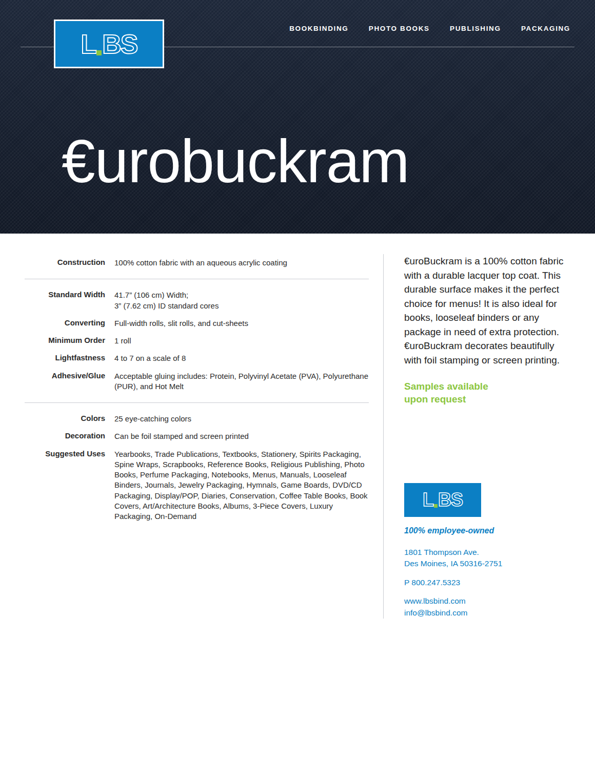L BS
BOOKBINDING PHOTO BOOKS PUBLISHING PACKAGING
€urobuckram
| Construction | 100% cotton fabric with an aqueous acrylic coating |
| Standard Width | 41.7” (106 cm) Width; 3” (7.62 cm) ID standard cores |
| Converting | Full-width rolls, slit rolls, and cut-sheets |
| Minimum Order | 1 roll |
| Lightfastness | 4 to 7 on a scale of 8 |
| Adhesive/Glue | Acceptable gluing includes: Protein, Polyvinyl Acetate (PVA), Polyurethane (PUR), and Hot Melt |
| Colors | 25 eye-catching colors |
| Decoration | Can be foil stamped and screen printed |
| Suggested Uses | Yearbooks, Trade Publications, Textbooks, Stationery, Spirits Packaging, Spine Wraps, Scrapbooks, Reference Books, Religious Publishing, Photo Books, Perfume Packaging, Notebooks, Menus, Manuals, Looseleaf Binders, Journals, Jewelry Packaging, Hymnals, Game Boards, DVD/CD Packaging, Display/POP, Diaries, Conservation, Coffee Table Books, Book Covers, Art/Architecture Books, Albums, 3-Piece Covers, Luxury Packaging, On-Demand |
€uroBuckram is a 100% cotton fabric with a durable lacquer top coat. This durable surface makes it the perfect choice for menus! It is also ideal for books, looseleaf binders or any package in need of extra protection. €uroBuckram decorates beautifully with foil stamping or screen printing.
Samples available
upon request
L BS
100% employee-owned
1801 Thompson Ave.
Des Moines, IA 50316-2751
P 800.247.5323
www.lbsbind.com info@lbsbind.com